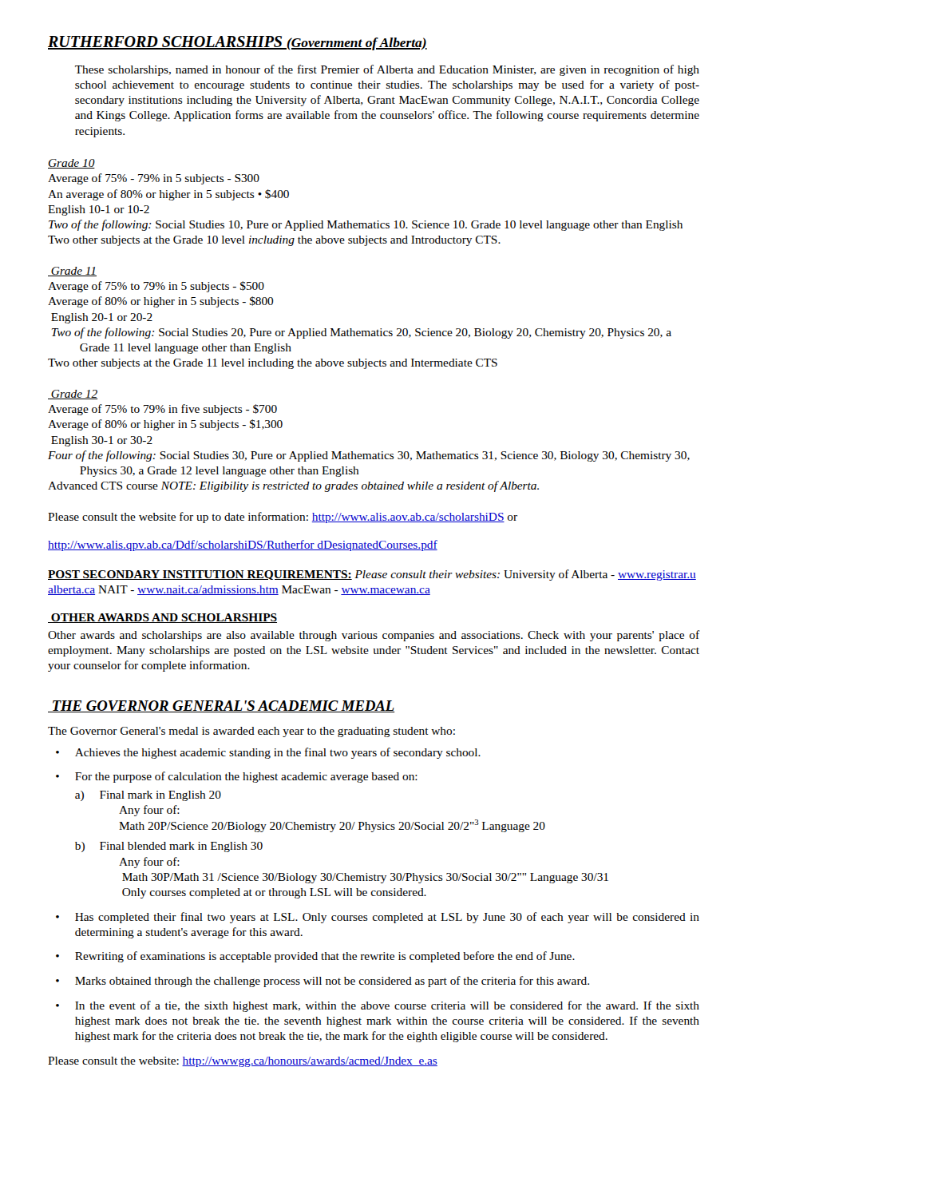RUTHERFORD SCHOLARSHIPS (Government of Alberta)
These scholarships, named in honour of the first Premier of Alberta and Education Minister, are given in recognition of high school achievement to encourage students to continue their studies. The scholarships may be used for a variety of post-secondary institutions including the University of Alberta, Grant MacEwan Community College, N.A.I.T., Concordia College and Kings College. Application forms are available from the counselors' office. The following course requirements determine recipients.
Grade 10
Average of 75% - 79% in 5 subjects - S300
An average of 80% or higher in 5 subjects • $400
English 10-1 or 10-2
Two of the following: Social Studies 10, Pure or Applied Mathematics 10. Science 10. Grade 10 level language other than English
Two other subjects at the Grade 10 level including the above subjects and Introductory CTS.
Grade 11
Average of 75% to 79% in 5 subjects - $500
Average of 80% or higher in 5 subjects - $800
English 20-1 or 20-2
Two of the following: Social Studies 20, Pure or Applied Mathematics 20, Science 20, Biology 20, Chemistry 20, Physics 20, a Grade 11 level language other than English
Two other subjects at the Grade 11 level including the above subjects and Intermediate CTS
Grade 12
Average of 75% to 79% in five subjects - $700
Average of 80% or higher in 5 subjects - $1,300
English 30-1 or 30-2
Four of the following: Social Studies 30, Pure or Applied Mathematics 30, Mathematics 31, Science 30, Biology 30, Chemistry 30, Physics 30, a Grade 12 level language other than English
Advanced CTS course NOTE: Eligibility is restricted to grades obtained while a resident of Alberta.
Please consult the website for up to date information: http://www.alis.aov.ab.ca/scholarshiDS or
http://www.alis.qpv.ab.ca/Ddf/scholarshiDS/Rutherfor dDesiqnatedCourses.pdf
POST SECONDARY INSTITUTION REQUIREMENTS: Please consult their websites: University of Alberta - www.registrar.ualberta.ca NAIT - www.nait.ca/admissions.htm MacEwan - www.macewan.ca
OTHER AWARDS AND SCHOLARSHIPS
Other awards and scholarships are also available through various companies and associations. Check with your parents' place of employment. Many scholarships are posted on the LSL website under "Student Services" and included in the newsletter. Contact your counselor for complete information.
THE GOVERNOR GENERAL'S ACADEMIC MEDAL
The Governor General's medal is awarded each year to the graduating student who:
Achieves the highest academic standing in the final two years of secondary school.
For the purpose of calculation the highest academic average based on:
a) Final mark in English 20
Any four of:
Math 20P/Science 20/Biology 20/Chemistry 20/ Physics 20/Social 20/2"3 Language 20
b) Final blended mark in English 30
Any four of:
Math 30P/Math 31 /Science 30/Biology 30/Chemistry 30/Physics 30/Social 30/2"" Language 30/31
Only courses completed at or through LSL will be considered.
Has completed their final two years at LSL. Only courses completed at LSL by June 30 of each year will be considered in determining a student's average for this award.
Rewriting of examinations is acceptable provided that the rewrite is completed before the end of June.
Marks obtained through the challenge process will not be considered as part of the criteria for this award.
In the event of a tie, the sixth highest mark, within the above course criteria will be considered for the award. If the sixth highest mark does not break the tie. the seventh highest mark within the course criteria will be considered. If the seventh highest mark for the criteria does not break the tie, the mark for the eighth eligible course will be considered.
Please consult the website: http://wwwgg.ca/honours/awards/acmed/Jndex_e.as